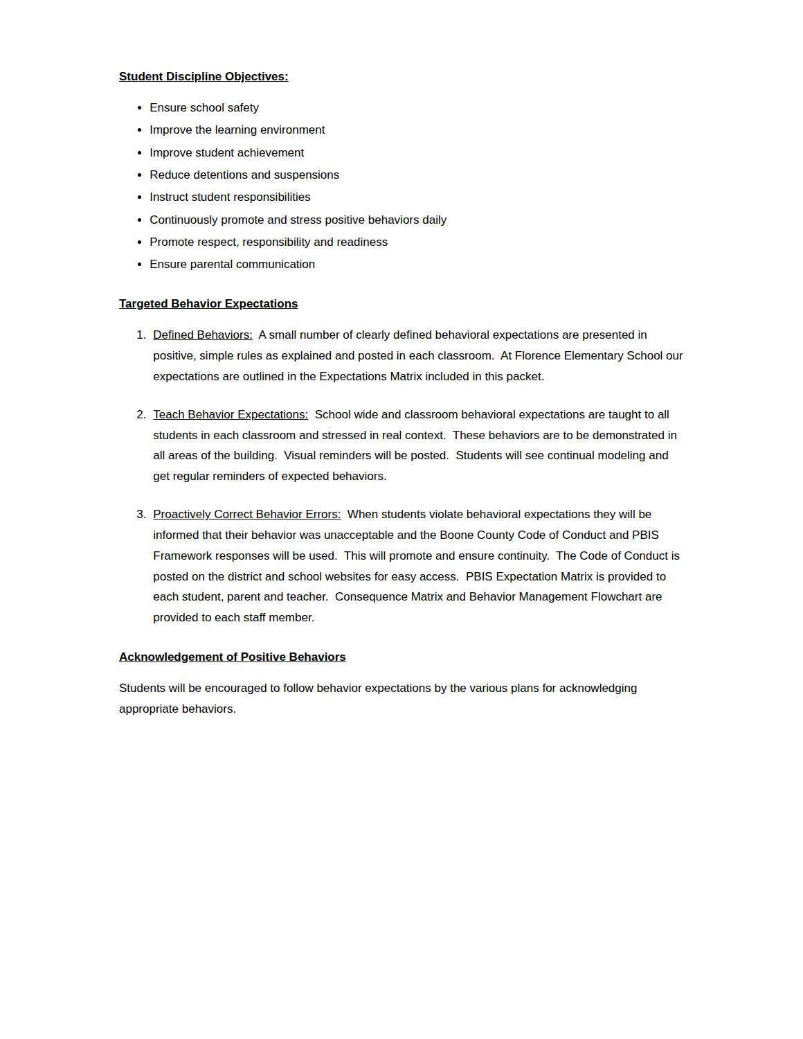Student Discipline Objectives:
Ensure school safety
Improve the learning environment
Improve student achievement
Reduce detentions and suspensions
Instruct student responsibilities
Continuously promote and stress positive behaviors daily
Promote respect, responsibility and readiness
Ensure parental communication
Targeted Behavior Expectations
Defined Behaviors: A small number of clearly defined behavioral expectations are presented in positive, simple rules as explained and posted in each classroom. At Florence Elementary School our expectations are outlined in the Expectations Matrix included in this packet.
Teach Behavior Expectations: School wide and classroom behavioral expectations are taught to all students in each classroom and stressed in real context. These behaviors are to be demonstrated in all areas of the building. Visual reminders will be posted. Students will see continual modeling and get regular reminders of expected behaviors.
Proactively Correct Behavior Errors: When students violate behavioral expectations they will be informed that their behavior was unacceptable and the Boone County Code of Conduct and PBIS Framework responses will be used. This will promote and ensure continuity. The Code of Conduct is posted on the district and school websites for easy access. PBIS Expectation Matrix is provided to each student, parent and teacher. Consequence Matrix and Behavior Management Flowchart are provided to each staff member.
Acknowledgement of Positive Behaviors
Students will be encouraged to follow behavior expectations by the various plans for acknowledging appropriate behaviors.